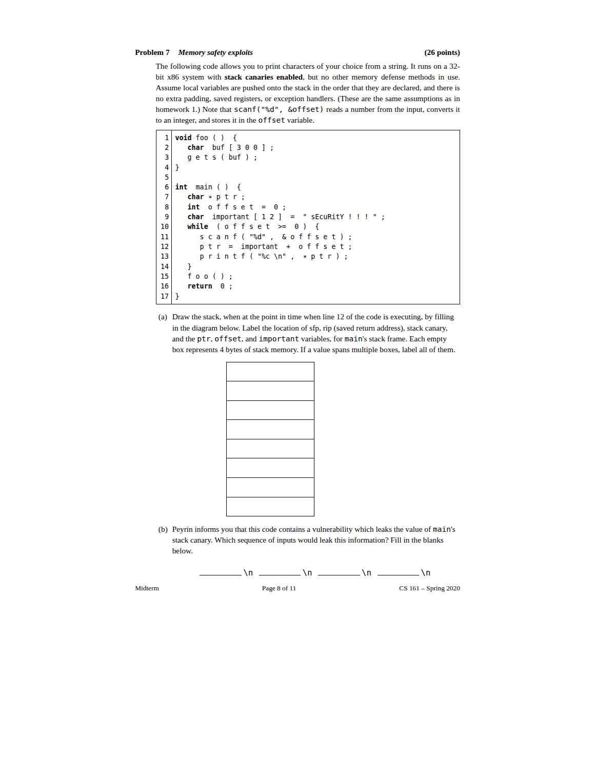Problem 7 Memory safety exploits (26 points)
The following code allows you to print characters of your choice from a string. It runs on a 32-bit x86 system with stack canaries enabled, but no other memory defense methods in use. Assume local variables are pushed onto the stack in the order that they are declared, and there is no extra padding, saved registers, or exception handlers. (These are the same assumptions as in homework 1.) Note that scanf("%d", &offset) reads a number from the input, converts it to an integer, and stores it in the offset variable.
1
2
3
4
5
6
7
8
9
10
11
12
13
14
15
16
17
void foo ( )  {
   char  buf [ 3 0 0 ] ;
   g e t s ( buf ) ;
}

int  main ( )  {
   char ∗ p t r ;
   int  o f f s e t  =  0 ;
   char  important [ 1 2 ]  =  " sEcuRitY ! ! ! " ;
   while  ( o f f s e t  >=  0 )  {
      s c a n f ( "%d" ,  & o f f s e t ) ;
      p t r  =  important  +  o f f s e t ;
      p r i n t f ( "%c \n" ,  ∗ p t r ) ;
   }
   f o o ( ) ;
   return  0 ;
}
Draw the stack, when at the point in time when line 12 of the code is executing, by filling in the diagram below. Label the location of sfp, rip (saved return address), stack canary, and the ptr, offset, and important variables, for main's stack frame. Each empty box represents 4 bytes of stack memory. If a value spans multiple boxes, label all of them.
Peyrin informs you that this code contains a vulnerability which leaks the value of main's stack canary. Which sequence of inputs would leak this information? Fill in the blanks below.
\n \n \n \n
Midterm Page 8 of 11 CS 161 – Spring 2020